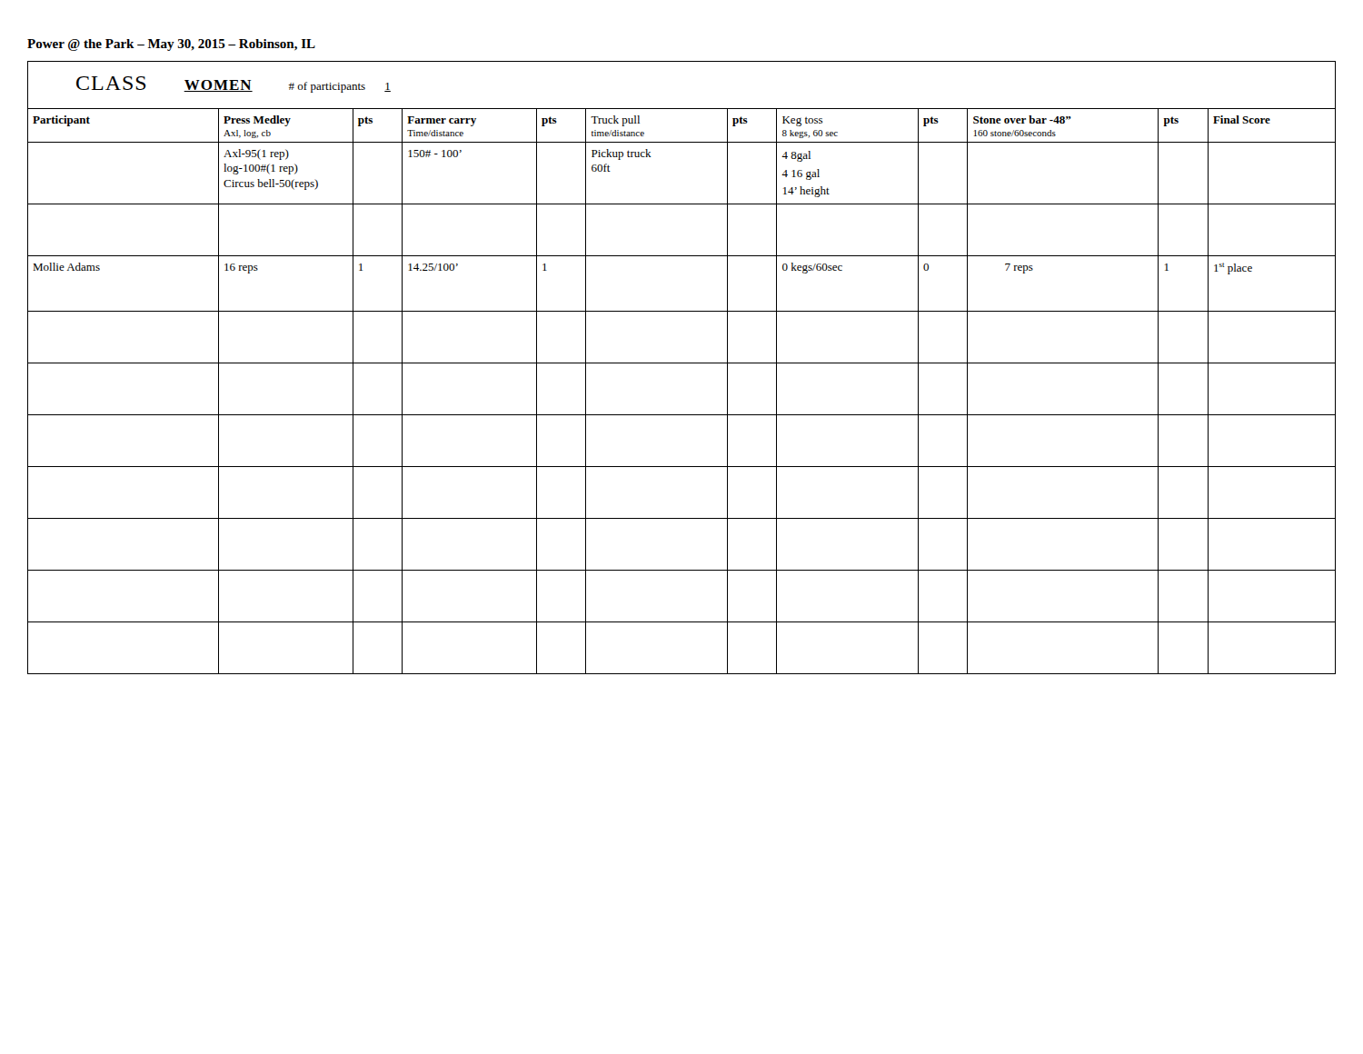Power @ the Park – May 30, 2015 – Robinson, IL
CLASS WOMEN # of participants 1
| Participant | Press Medley Axl, log, cb | pts | Farmer carry Time/distance | pts | Truck pull time/distance | pts | Keg toss 8 kegs, 60 sec | pts | Stone over bar -48” 160 stone/60seconds | pts | Final Score |
| --- | --- | --- | --- | --- | --- | --- | --- | --- | --- | --- | --- |
| | Axl-95(1 rep) log-100#(1 rep) Circus bell-50(reps) | | 150# - 100’ | | Pickup truck 60ft | | 4 8gal 4 16 gal 14’ height | | | | |
| Mollie Adams | 16 reps | 1 | 14.25/100’ | 1 | | | 0 kegs/60sec | 0 | 7 reps | 1 | 1 st place |